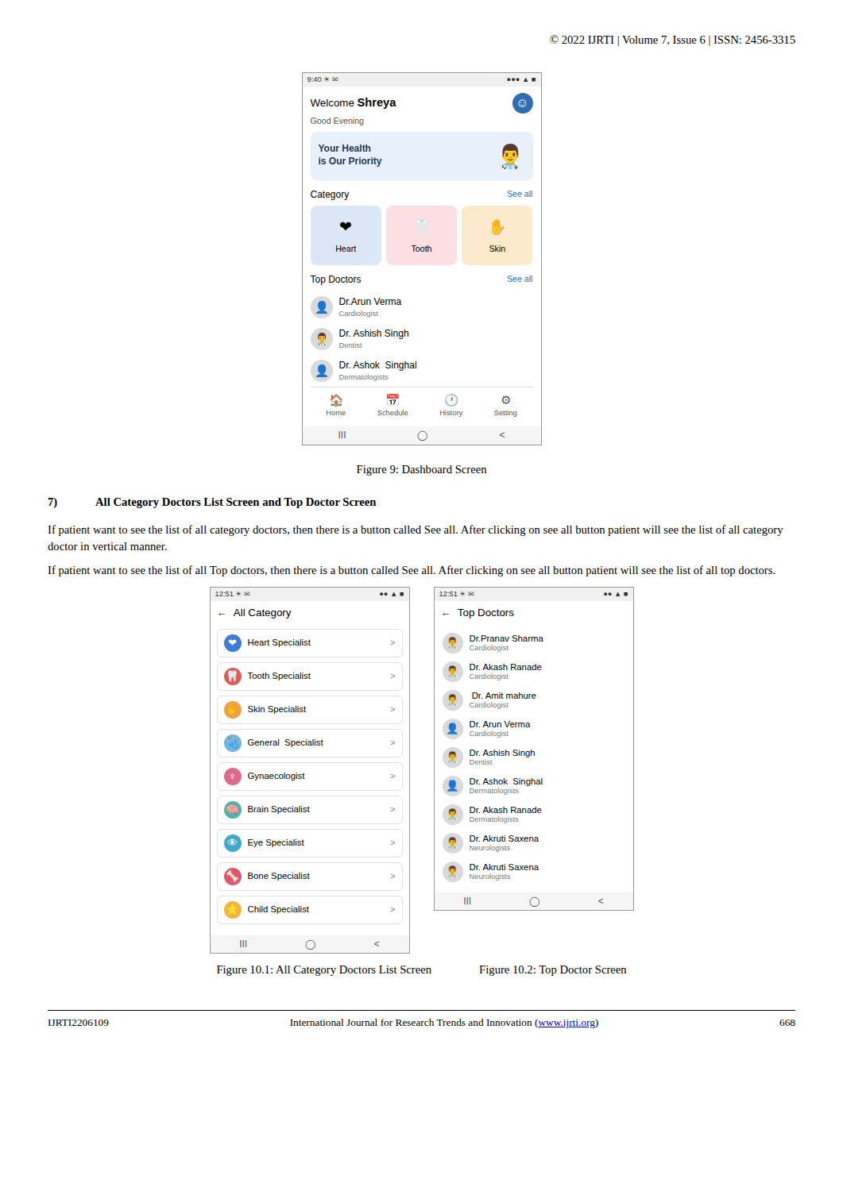© 2022 IJRTI | Volume 7, Issue 6 | ISSN: 2456-3315
9:40 ☀ ✉●●● ▲ ■
Welcome Shreya
☺
Good Evening
Your Health
is Our Priority
👨‍⚕️
Category See all
❤Heart
🦷Tooth
✋Skin
Top Doctors See all
👤
Dr.Arun Verma
Cardiologist
👨‍⚕️
Dr. Ashish Singh
Dentist
👤
Dr. Ashok Singhal
Dermatologists
🏠Home
📅Schedule
🕐History
⚙Setting
III◯<
Figure 9: Dashboard Screen
7) All Category Doctors List Screen and Top Doctor Screen
If patient want to see the list of all category doctors, then there is a button called See all. After clicking on see all button patient will see the list of all category doctor in vertical manner.
If patient want to see the list of all Top doctors, then there is a button called See all. After clicking on see all button patient will see the list of all top doctors.
12:51 ☀ ✉●● ▲ ■
←All Category
❤Heart Specialist>
🦷Tooth Specialist>
✋Skin Specialist>
🩺General Specialist>
♀Gynaecologist>
🧠Brain Specialist>
👁Eye Specialist>
🦴Bone Specialist>
⭐Child Specialist>
III◯<
12:51 ☀ ✉●● ▲ ■
←Top Doctors
👨‍⚕️Dr.Pranav Sharma
Cardiologist
👨‍⚕️Dr. Akash Ranade
Cardiologist
👨‍⚕️ Dr. Amit mahure
Cardiologist
👤Dr. Arun Verma
Cardiologist
👨‍⚕️Dr. Ashish Singh
Dentist
👤Dr. Ashok Singhal
Dermatologists
👨‍⚕️Dr. Akash Ranade
Dermatologists
👨‍⚕️Dr. Akruti Saxena
Neurologists
👨‍⚕️Dr. Akruti Saxena
Neurologists
III◯<
Figure 10.1: All Category Doctors List Screen Figure 10.2: Top Doctor Screen
IJRTI2206109 International Journal for Research Trends and Innovation (www.ijrti.org) 668